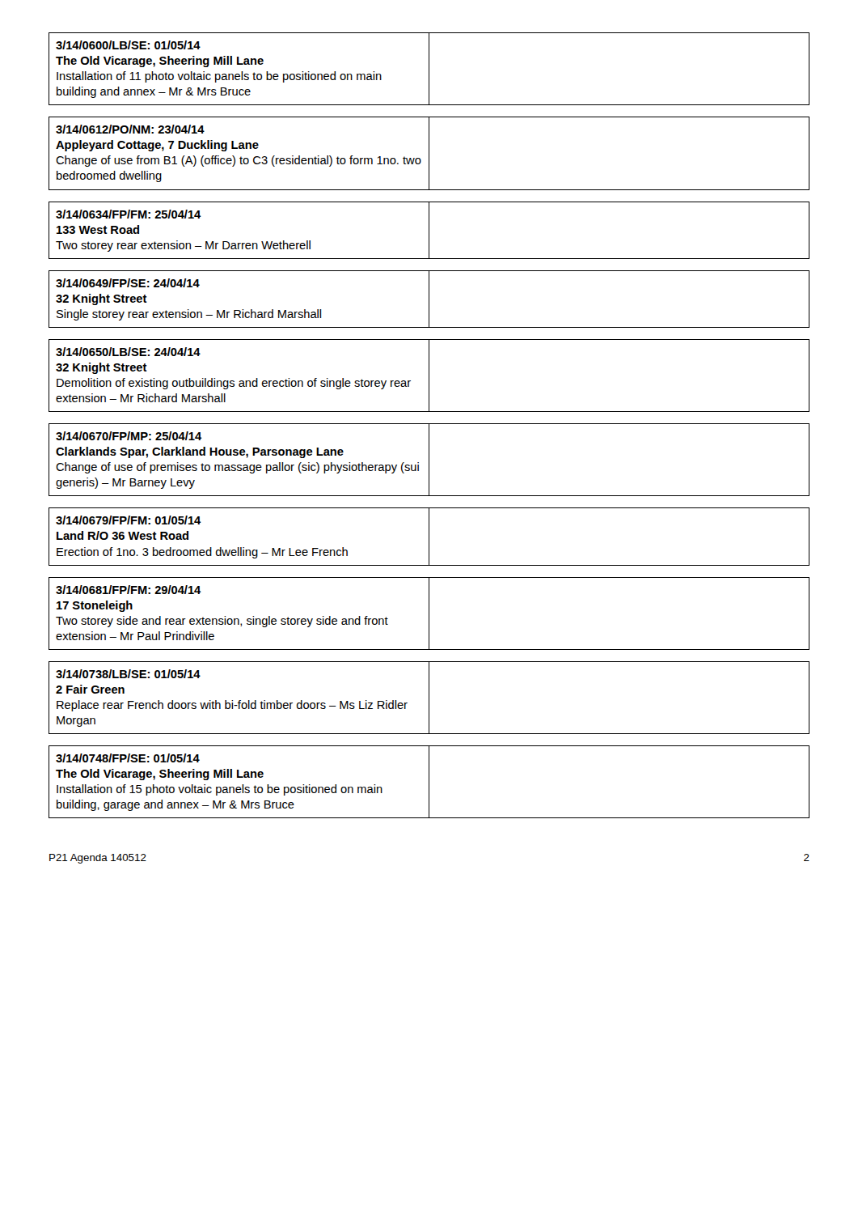| 3/14/0600/LB/SE: 01/05/14 The Old Vicarage, Sheering Mill Lane Installation of 11 photo voltaic panels to be positioned on main building and annex – Mr & Mrs Bruce | |
| 3/14/0612/PO/NM: 23/04/14 Appleyard Cottage, 7 Duckling Lane Change of use from B1 (A) (office) to C3 (residential) to form 1no. two bedroomed dwelling | |
| 3/14/0634/FP/FM: 25/04/14 133 West Road Two storey rear extension – Mr Darren Wetherell | |
| 3/14/0649/FP/SE: 24/04/14 32 Knight Street Single storey rear extension – Mr Richard Marshall | |
| 3/14/0650/LB/SE: 24/04/14 32 Knight Street Demolition of existing outbuildings and erection of single storey rear extension – Mr Richard Marshall | |
| 3/14/0670/FP/MP: 25/04/14 Clarklands Spar, Clarkland House, Parsonage Lane Change of use of premises to massage pallor (sic) physiotherapy (sui generis) – Mr Barney Levy | |
| 3/14/0679/FP/FM: 01/05/14 Land R/O 36 West Road Erection of 1no. 3 bedroomed dwelling – Mr Lee French | |
| 3/14/0681/FP/FM: 29/04/14 17 Stoneleigh Two storey side and rear extension, single storey side and front extension – Mr Paul Prindiville | |
| 3/14/0738/LB/SE: 01/05/14 2 Fair Green Replace rear French doors with bi-fold timber doors – Ms Liz Ridler Morgan | |
| 3/14/0748/FP/SE: 01/05/14 The Old Vicarage, Sheering Mill Lane Installation of 15 photo voltaic panels to be positioned on main building, garage and annex – Mr & Mrs Bruce | |
P21 Agenda 140512 2